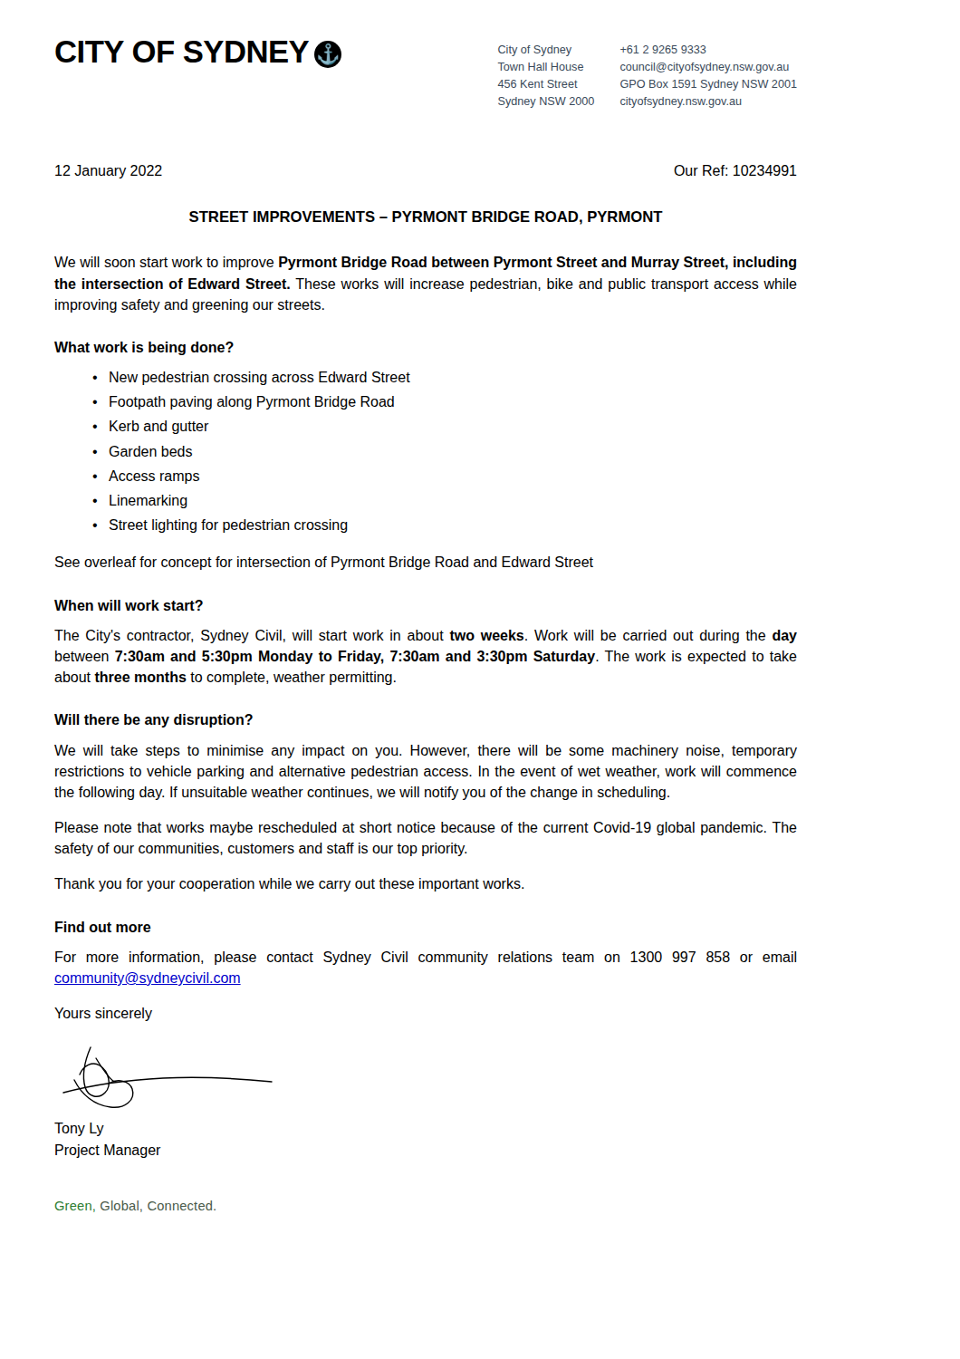CITY OF SYDNEY⚓
City of Sydney
Town Hall House
456 Kent Street
Sydney NSW 2000
+61 2 9265 9333
council@cityofsydney.nsw.gov.au
GPO Box 1591 Sydney NSW 2001
cityofsydney.nsw.gov.au
12 January 2022 Our Ref: 10234991
STREET IMPROVEMENTS – PYRMONT BRIDGE ROAD, PYRMONT
We will soon start work to improve Pyrmont Bridge Road between Pyrmont Street and Murray Street, including the intersection of Edward Street. These works will increase pedestrian, bike and public transport access while improving safety and greening our streets.
What work is being done?
New pedestrian crossing across Edward Street
Footpath paving along Pyrmont Bridge Road
Kerb and gutter
Garden beds
Access ramps
Linemarking
Street lighting for pedestrian crossing
See overleaf for concept for intersection of Pyrmont Bridge Road and Edward Street
When will work start?
The City's contractor, Sydney Civil, will start work in about two weeks. Work will be carried out during the day between 7:30am and 5:30pm Monday to Friday, 7:30am and 3:30pm Saturday. The work is expected to take about three months to complete, weather permitting.
Will there be any disruption?
We will take steps to minimise any impact on you. However, there will be some machinery noise, temporary restrictions to vehicle parking and alternative pedestrian access. In the event of wet weather, work will commence the following day. If unsuitable weather continues, we will notify you of the change in scheduling.
Please note that works maybe rescheduled at short notice because of the current Covid-19 global pandemic. The safety of our communities, customers and staff is our top priority.
Thank you for your cooperation while we carry out these important works.
Find out more
For more information, please contact Sydney Civil community relations team on 1300 997 858 or email community@sydneycivil.com
Yours sincerely
Tony Ly
Project Manager
Green, Global, Connected.